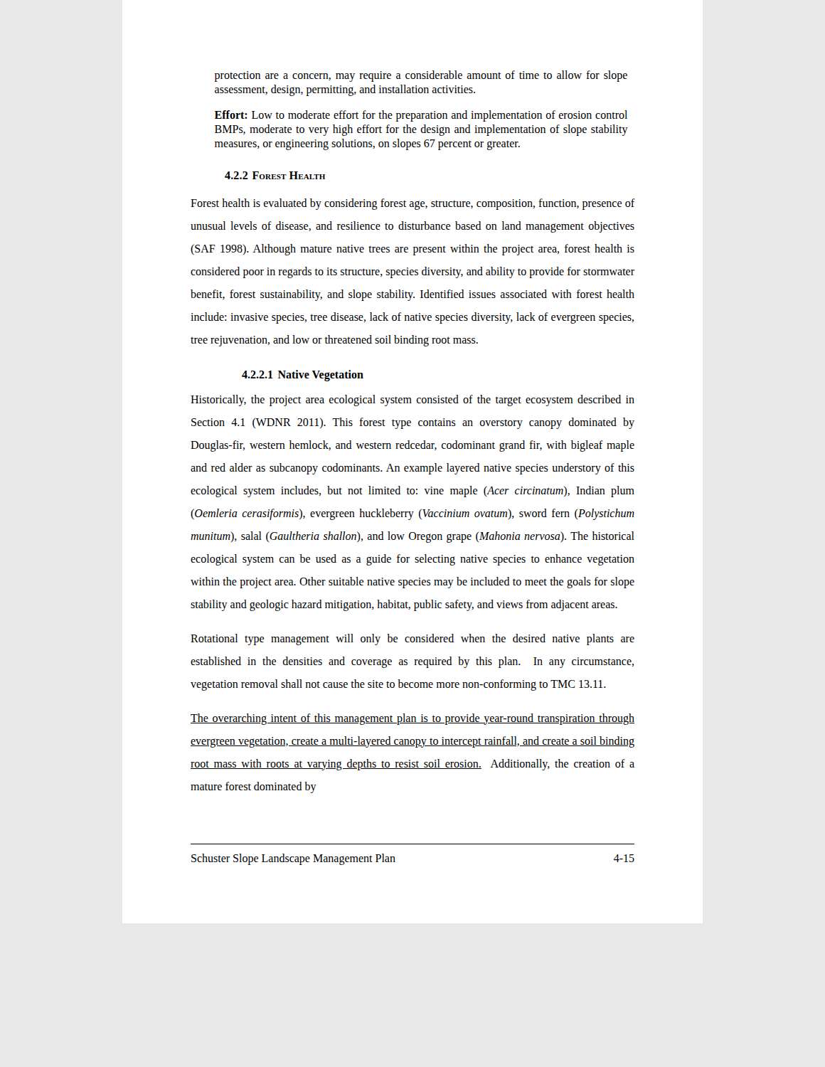protection are a concern, may require a considerable amount of time to allow for slope assessment, design, permitting, and installation activities.
Effort: Low to moderate effort for the preparation and implementation of erosion control BMPs, moderate to very high effort for the design and implementation of slope stability measures, or engineering solutions, on slopes 67 percent or greater.
4.2.2 Forest Health
Forest health is evaluated by considering forest age, structure, composition, function, presence of unusual levels of disease, and resilience to disturbance based on land management objectives (SAF 1998). Although mature native trees are present within the project area, forest health is considered poor in regards to its structure, species diversity, and ability to provide for stormwater benefit, forest sustainability, and slope stability. Identified issues associated with forest health include: invasive species, tree disease, lack of native species diversity, lack of evergreen species, tree rejuvenation, and low or threatened soil binding root mass.
4.2.2.1 Native Vegetation
Historically, the project area ecological system consisted of the target ecosystem described in Section 4.1 (WDNR 2011). This forest type contains an overstory canopy dominated by Douglas-fir, western hemlock, and western redcedar, codominant grand fir, with bigleaf maple and red alder as subcanopy codominants. An example layered native species understory of this ecological system includes, but not limited to: vine maple (Acer circinatum), Indian plum (Oemleria cerasiformis), evergreen huckleberry (Vaccinium ovatum), sword fern (Polystichum munitum), salal (Gaultheria shallon), and low Oregon grape (Mahonia nervosa). The historical ecological system can be used as a guide for selecting native species to enhance vegetation within the project area. Other suitable native species may be included to meet the goals for slope stability and geologic hazard mitigation, habitat, public safety, and views from adjacent areas.
Rotational type management will only be considered when the desired native plants are established in the densities and coverage as required by this plan. In any circumstance, vegetation removal shall not cause the site to become more non-conforming to TMC 13.11.
The overarching intent of this management plan is to provide year-round transpiration through evergreen vegetation, create a multi-layered canopy to intercept rainfall, and create a soil binding root mass with roots at varying depths to resist soil erosion. Additionally, the creation of a mature forest dominated by
Schuster Slope Landscape Management Plan
4-15